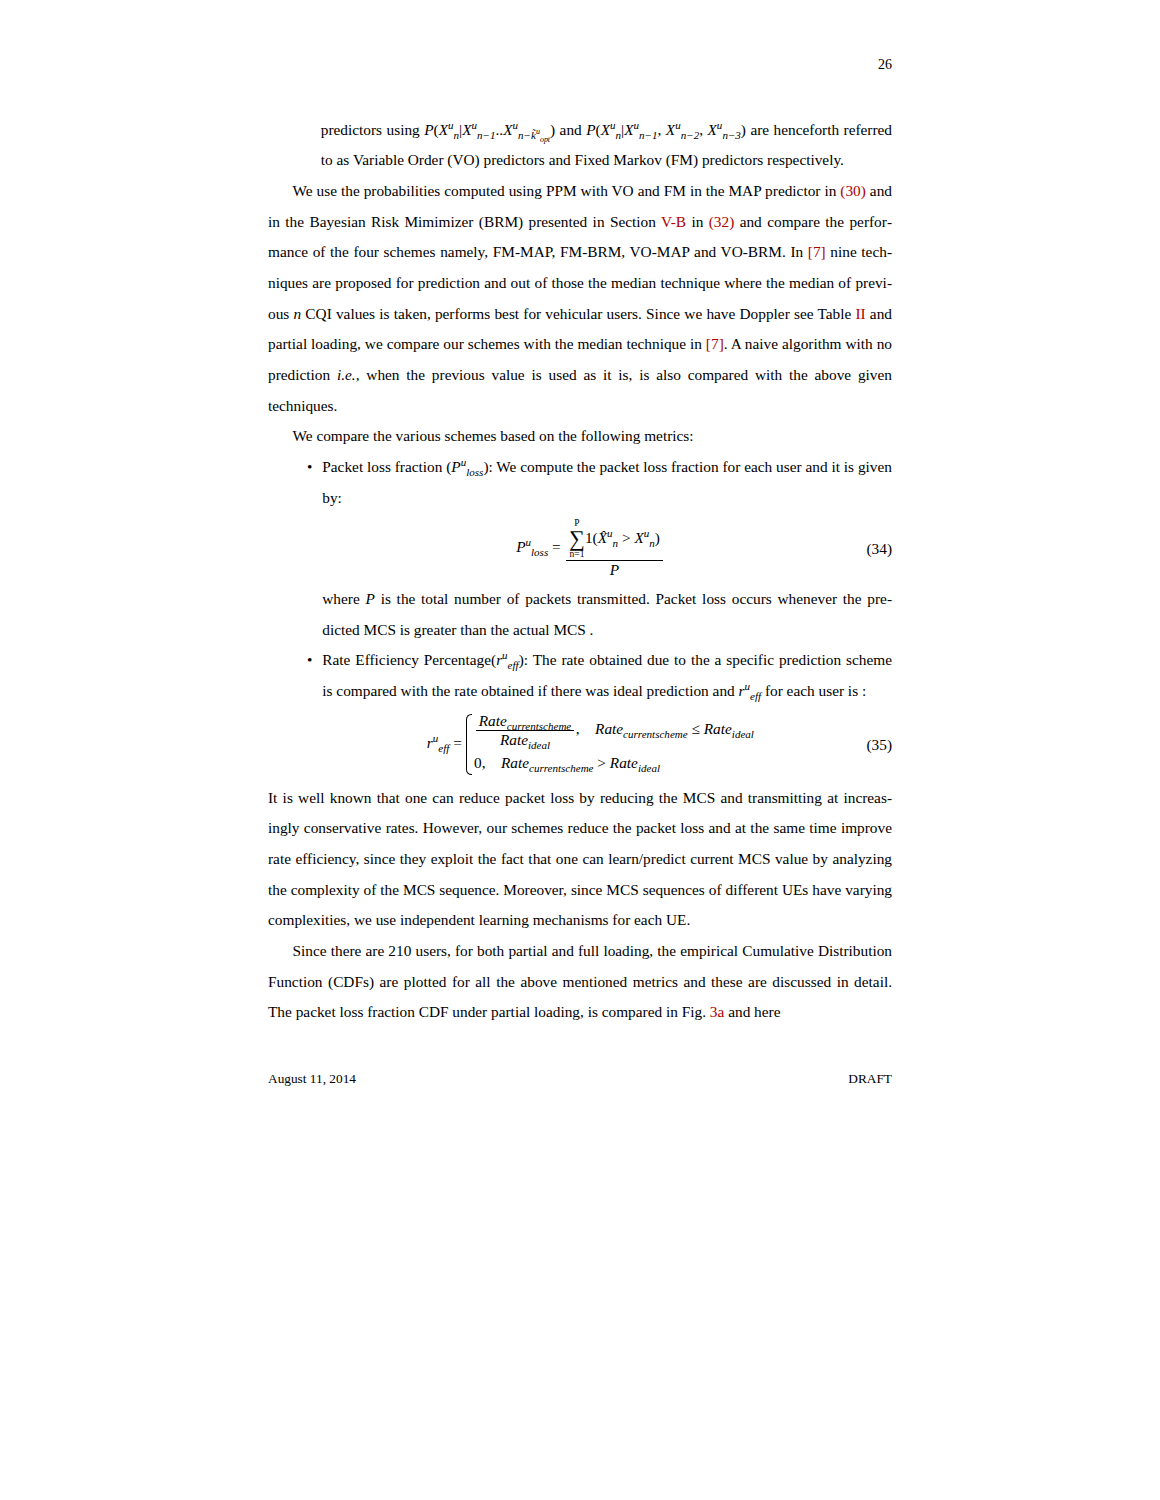26
predictors using P(Xun|Xun−1..Xun−k̃uopt) and P(Xun|Xun−1, Xun−2, Xun−3) are henceforth referred to as Variable Order (VO) predictors and Fixed Markov (FM) predictors respectively.
We use the probabilities computed using PPM with VO and FM in the MAP predictor in (30) and in the Bayesian Risk Mimimizer (BRM) presented in Section V-B in (32) and compare the performance of the four schemes namely, FM-MAP, FM-BRM, VO-MAP and VO-BRM. In [7] nine techniques are proposed for prediction and out of those the median technique where the median of previous n CQI values is taken, performs best for vehicular users. Since we have Doppler see Table II and partial loading, we compare our schemes with the median technique in [7]. A naive algorithm with no prediction i.e., when the previous value is used as it is, is also compared with the above given techniques.
We compare the various schemes based on the following metrics:
Packet loss fraction (Puloss): We compute the packet loss fraction for each user and it is given by: Puloss = P∑n=11(X̂un > Xun) P (34) where P is the total number of packets transmitted. Packet loss occurs whenever the predicted MCS is greater than the actual MCS .
Rate Efficiency Percentage(rueff): The rate obtained due to the a specific prediction scheme is compared with the rate obtained if there was ideal prediction and rueff for each user is : rueff = Ratecurrentscheme Rateideal, Ratecurrentscheme ≤ Rateideal 0, Ratecurrentscheme > Rateideal (35)
It is well known that one can reduce packet loss by reducing the MCS and transmitting at increasingly conservative rates. However, our schemes reduce the packet loss and at the same time improve rate efficiency, since they exploit the fact that one can learn/predict current MCS value by analyzing the complexity of the MCS sequence. Moreover, since MCS sequences of different UEs have varying complexities, we use independent learning mechanisms for each UE.
Since there are 210 users, for both partial and full loading, the empirical Cumulative Distribution Function (CDFs) are plotted for all the above mentioned metrics and these are discussed in detail. The packet loss fraction CDF under partial loading, is compared in Fig. 3a and here
August 11, 2014 DRAFT